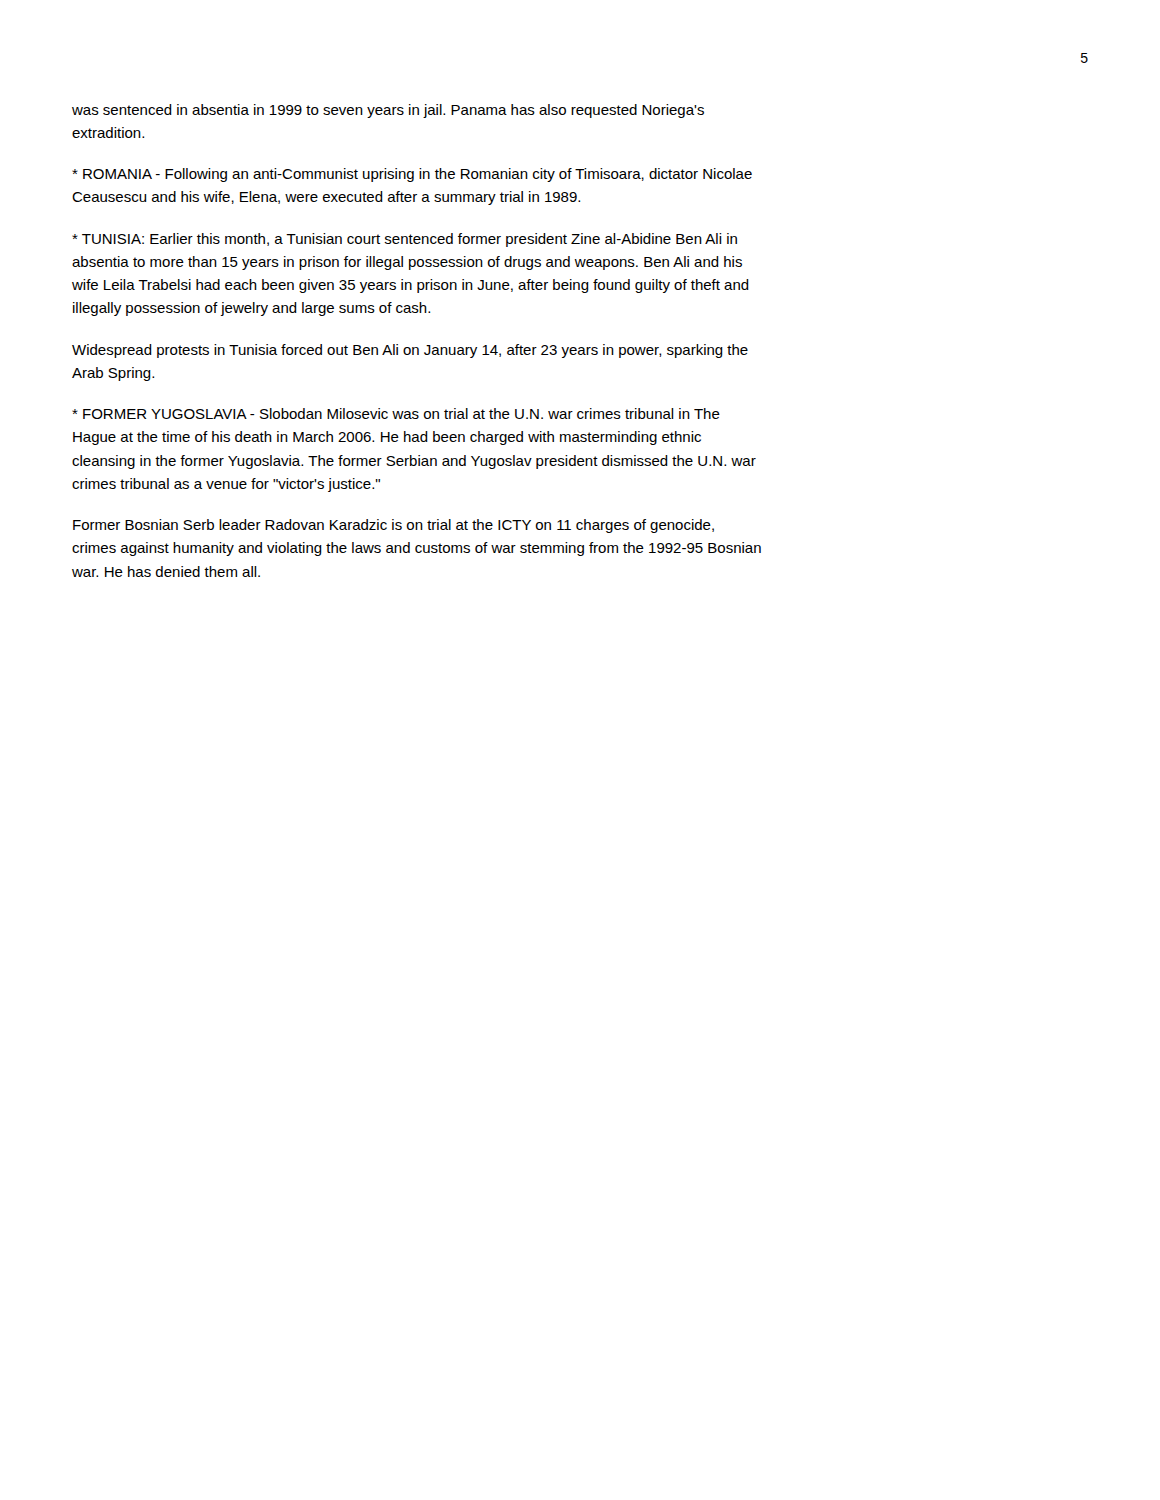5
was sentenced in absentia in 1999 to seven years in jail. Panama has also requested Noriega's extradition.
* ROMANIA - Following an anti-Communist uprising in the Romanian city of Timisoara, dictator Nicolae Ceausescu and his wife, Elena, were executed after a summary trial in 1989.
* TUNISIA: Earlier this month, a Tunisian court sentenced former president Zine al-Abidine Ben Ali in absentia to more than 15 years in prison for illegal possession of drugs and weapons. Ben Ali and his wife Leila Trabelsi had each been given 35 years in prison in June, after being found guilty of theft and illegally possession of jewelry and large sums of cash.
Widespread protests in Tunisia forced out Ben Ali on January 14, after 23 years in power, sparking the Arab Spring.
* FORMER YUGOSLAVIA - Slobodan Milosevic was on trial at the U.N. war crimes tribunal in The Hague at the time of his death in March 2006. He had been charged with masterminding ethnic cleansing in the former Yugoslavia. The former Serbian and Yugoslav president dismissed the U.N. war crimes tribunal as a venue for "victor's justice."
Former Bosnian Serb leader Radovan Karadzic is on trial at the ICTY on 11 charges of genocide, crimes against humanity and violating the laws and customs of war stemming from the 1992-95 Bosnian war. He has denied them all.